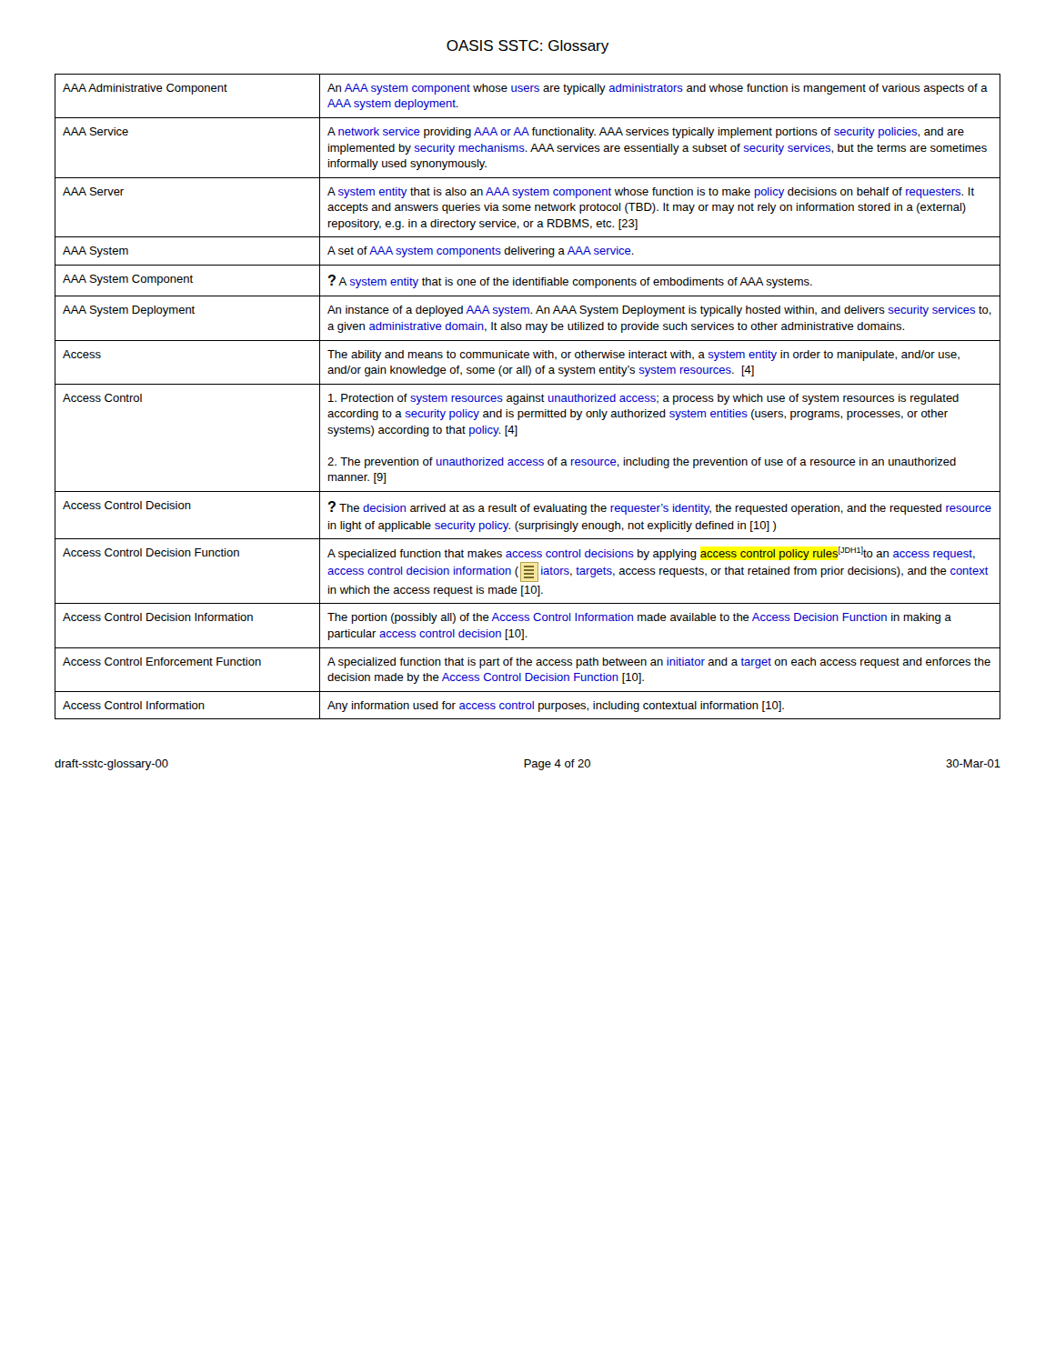OASIS SSTC: Glossary
| AAA Administrative Component | An AAA system component whose users are typically administrators and whose function is mangement of various aspects of a AAA system deployment . |
| AAA Service | A network service providing AAA or AA functionality. AAA services typically implement portions of security policies , and are implemented by security mechanisms . AAA services are essentially a subset of security services , but the terms are sometimes informally used synonymously. |
| AAA Server | A system entity that is also an AAA system component whose function is to make policy decisions on behalf of requesters . It accepts and answers queries via some network protocol (TBD). It may or may not rely on information stored in a (external) repository, e.g. in a directory service, or a RDBMS, etc. [23] |
| AAA System | A set of AAA system components delivering a AAA service . |
| AAA System Component | ? A system entity that is one of the identifiable components of embodiments of AAA systems. |
| AAA System Deployment | An instance of a deployed AAA system . An AAA System Deployment is typically hosted within, and delivers security services to, a given administrative domain , It also may be utilized to provide such services to other administrative domains. |
| Access | The ability and means to communicate with, or otherwise interact with, a system entity in order to manipulate, and/or use, and/or gain knowledge of, some (or all) of a system entity’s system resources . [4] |
| Access Control | 1. Protection of system resources against unauthorized access ; a process by which use of system resources is regulated according to a security policy and is permitted by only authorized system entities (users, programs, processes, or other systems) according to that policy . [4] 2. The prevention of unauthorized access of a resource , including the prevention of use of a resource in an unauthorized manner. [9] |
| Access Control Decision | ? The decision arrived at as a result of evaluating the requester’s identity , the requested operation, and the requested resource in light of applicable security policy . (surprisingly enough, not explicitly defined in [10] ) |
| Access Control Decision Function | A specialized function that makes access control decisions by applying access control policy rules [JDH1] to an access request , access control decision information ( iators , targets , access requests, or that retained from prior decisions), and the context in which the access request is made [10]. |
| Access Control Decision Information | The portion (possibly all) of the Access Control Information made available to the Access Decision Function in making a particular access control decision [10]. |
| Access Control Enforcement Function | A specialized function that is part of the access path between an initiator and a target on each access request and enforces the decision made by the Access Control Decision Function [10]. |
| Access Control Information | Any information used for access control purposes, including contextual information [10]. |
draft-sstc-glossary-00
Page 4 of 20
30-Mar-01